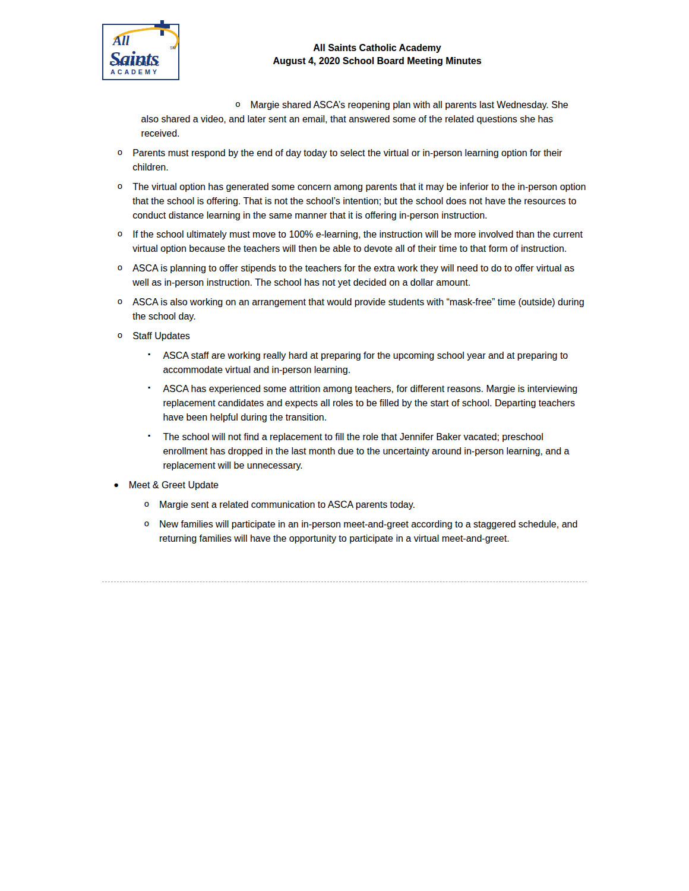All
Saints
SM
CATHOLIC
ACADEMY
All Saints Catholic Academy
August 4, 2020 School Board Meeting Minutes
o Margie shared ASCA’s reopening plan with all parents last Wednesday. She also shared a video, and later sent an email, that answered some of the related questions she has received.
o Parents must respond by the end of day today to select the virtual or in-person learning option for their children.
o The virtual option has generated some concern among parents that it may be inferior to the in-person option that the school is offering. That is not the school’s intention; but the school does not have the resources to conduct distance learning in the same manner that it is offering in-person instruction.
o If the school ultimately must move to 100% e-learning, the instruction will be more involved than the current virtual option because the teachers will then be able to devote all of their time to that form of instruction.
o ASCA is planning to offer stipends to the teachers for the extra work they will need to do to offer virtual as well as in-person instruction. The school has not yet decided on a dollar amount.
o ASCA is also working on an arrangement that would provide students with “mask-free” time (outside) during the school day.
o Staff Updates
▪ASCA staff are working really hard at preparing for the upcoming school year and at preparing to accommodate virtual and in-person learning.
▪ASCA has experienced some attrition among teachers, for different reasons. Margie is interviewing replacement candidates and expects all roles to be filled by the start of school. Departing teachers have been helpful during the transition.
▪The school will not find a replacement to fill the role that Jennifer Baker vacated; preschool enrollment has dropped in the last month due to the uncertainty around in-person learning, and a replacement will be unnecessary.
●Meet & Greet Update
o Margie sent a related communication to ASCA parents today.
o New families will participate in an in-person meet-and-greet according to a staggered schedule, and returning families will have the opportunity to participate in a virtual meet-and-greet.